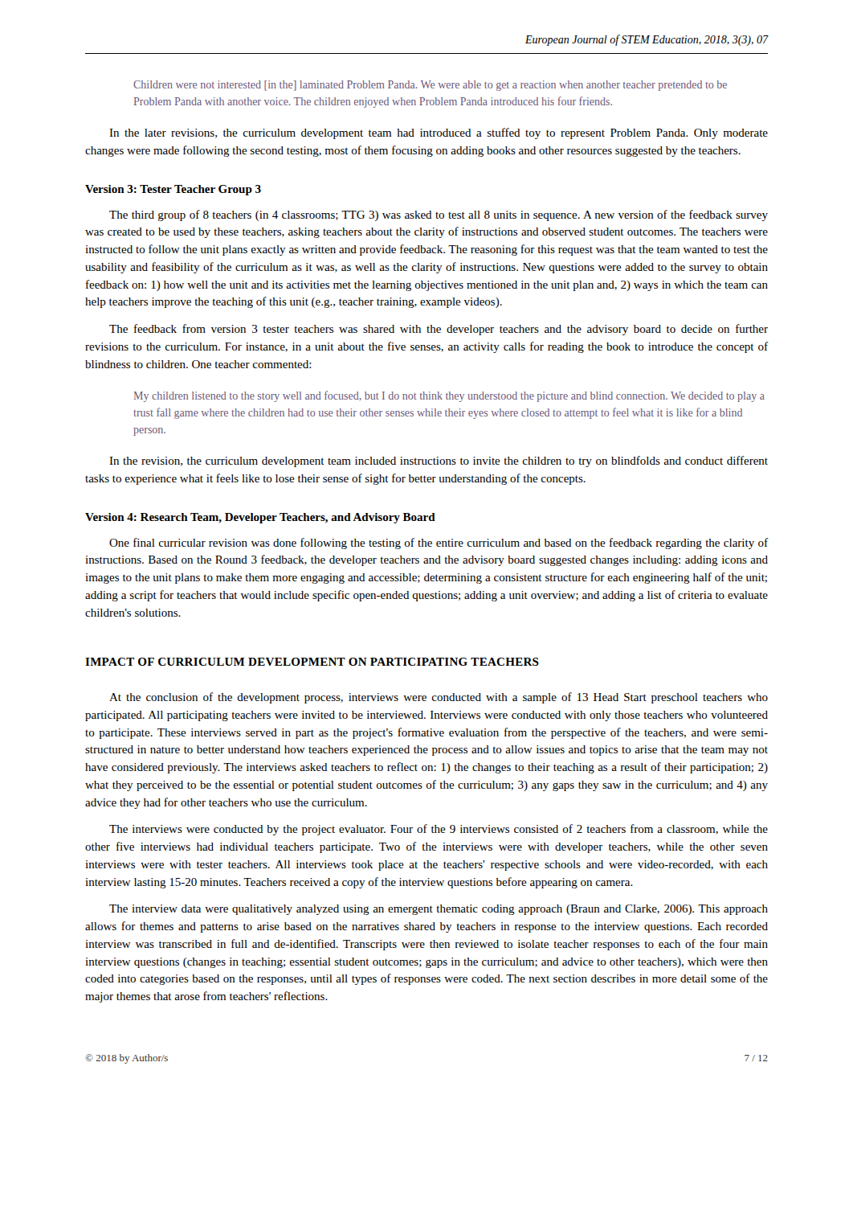European Journal of STEM Education, 2018, 3(3), 07
Children were not interested [in the] laminated Problem Panda. We were able to get a reaction when another teacher pretended to be Problem Panda with another voice. The children enjoyed when Problem Panda introduced his four friends.
In the later revisions, the curriculum development team had introduced a stuffed toy to represent Problem Panda. Only moderate changes were made following the second testing, most of them focusing on adding books and other resources suggested by the teachers.
Version 3: Tester Teacher Group 3
The third group of 8 teachers (in 4 classrooms; TTG 3) was asked to test all 8 units in sequence. A new version of the feedback survey was created to be used by these teachers, asking teachers about the clarity of instructions and observed student outcomes. The teachers were instructed to follow the unit plans exactly as written and provide feedback. The reasoning for this request was that the team wanted to test the usability and feasibility of the curriculum as it was, as well as the clarity of instructions. New questions were added to the survey to obtain feedback on: 1) how well the unit and its activities met the learning objectives mentioned in the unit plan and, 2) ways in which the team can help teachers improve the teaching of this unit (e.g., teacher training, example videos).
The feedback from version 3 tester teachers was shared with the developer teachers and the advisory board to decide on further revisions to the curriculum. For instance, in a unit about the five senses, an activity calls for reading the book to introduce the concept of blindness to children. One teacher commented:
My children listened to the story well and focused, but I do not think they understood the picture and blind connection. We decided to play a trust fall game where the children had to use their other senses while their eyes where closed to attempt to feel what it is like for a blind person.
In the revision, the curriculum development team included instructions to invite the children to try on blindfolds and conduct different tasks to experience what it feels like to lose their sense of sight for better understanding of the concepts.
Version 4: Research Team, Developer Teachers, and Advisory Board
One final curricular revision was done following the testing of the entire curriculum and based on the feedback regarding the clarity of instructions. Based on the Round 3 feedback, the developer teachers and the advisory board suggested changes including: adding icons and images to the unit plans to make them more engaging and accessible; determining a consistent structure for each engineering half of the unit; adding a script for teachers that would include specific open-ended questions; adding a unit overview; and adding a list of criteria to evaluate children's solutions.
IMPACT OF CURRICULUM DEVELOPMENT ON PARTICIPATING TEACHERS
At the conclusion of the development process, interviews were conducted with a sample of 13 Head Start preschool teachers who participated. All participating teachers were invited to be interviewed. Interviews were conducted with only those teachers who volunteered to participate. These interviews served in part as the project's formative evaluation from the perspective of the teachers, and were semi-structured in nature to better understand how teachers experienced the process and to allow issues and topics to arise that the team may not have considered previously. The interviews asked teachers to reflect on: 1) the changes to their teaching as a result of their participation; 2) what they perceived to be the essential or potential student outcomes of the curriculum; 3) any gaps they saw in the curriculum; and 4) any advice they had for other teachers who use the curriculum.
The interviews were conducted by the project evaluator. Four of the 9 interviews consisted of 2 teachers from a classroom, while the other five interviews had individual teachers participate. Two of the interviews were with developer teachers, while the other seven interviews were with tester teachers. All interviews took place at the teachers' respective schools and were video-recorded, with each interview lasting 15-20 minutes. Teachers received a copy of the interview questions before appearing on camera.
The interview data were qualitatively analyzed using an emergent thematic coding approach (Braun and Clarke, 2006). This approach allows for themes and patterns to arise based on the narratives shared by teachers in response to the interview questions. Each recorded interview was transcribed in full and de-identified. Transcripts were then reviewed to isolate teacher responses to each of the four main interview questions (changes in teaching; essential student outcomes; gaps in the curriculum; and advice to other teachers), which were then coded into categories based on the responses, until all types of responses were coded. The next section describes in more detail some of the major themes that arose from teachers' reflections.
© 2018 by Author/s 7 / 12